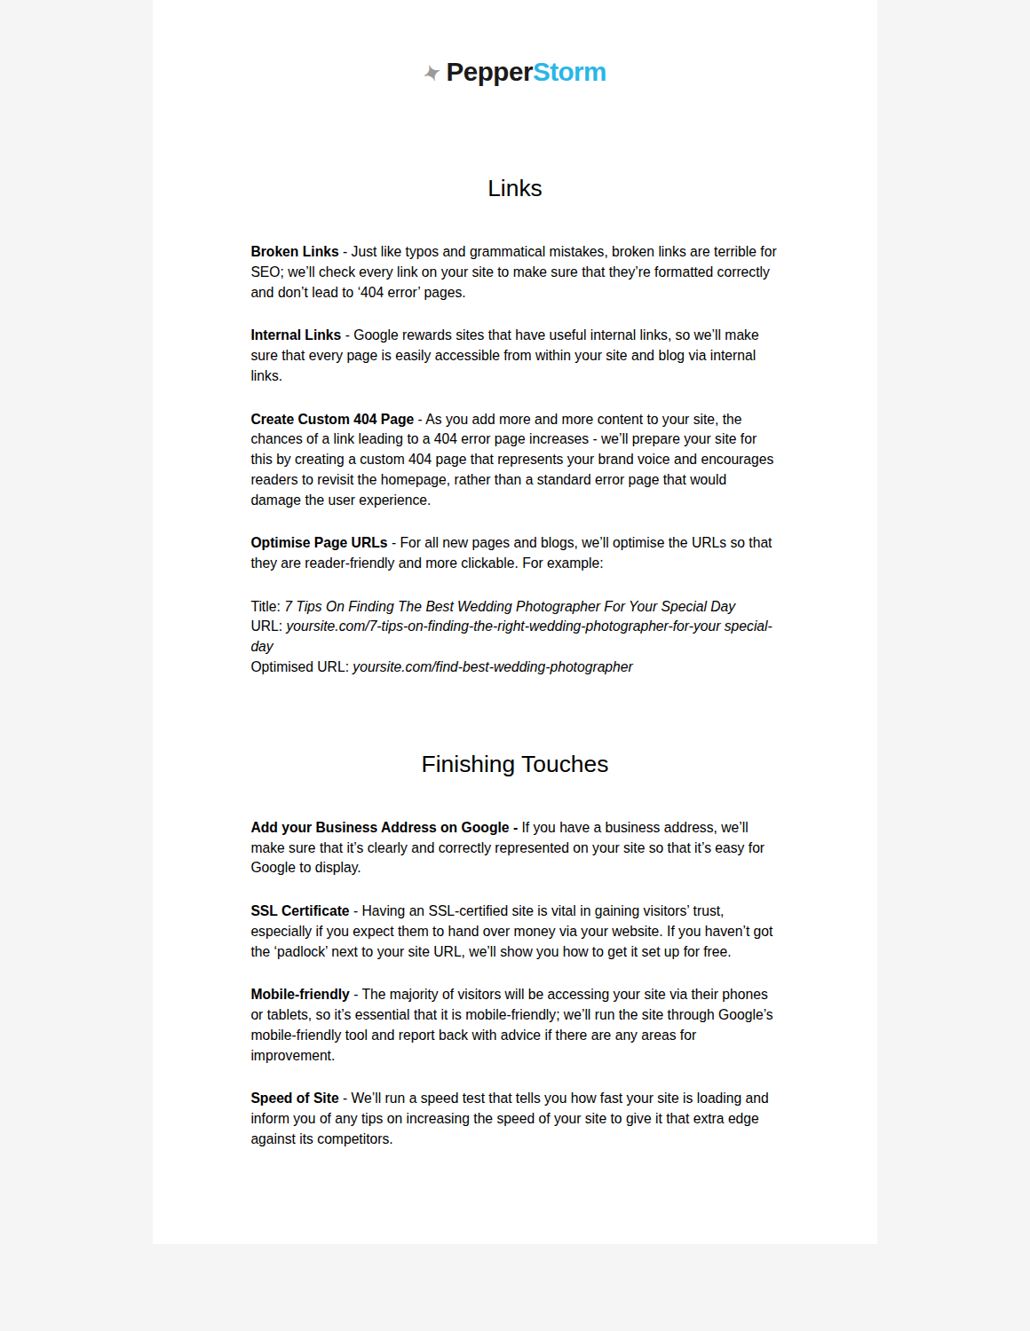✦Pepper Storm
Links
Broken Links - Just like typos and grammatical mistakes, broken links are terrible for SEO; we’ll check every link on your site to make sure that they’re formatted correctly and don’t lead to ‘404 error’ pages.
Internal Links - Google rewards sites that have useful internal links, so we’ll make sure that every page is easily accessible from within your site and blog via internal links.
Create Custom 404 Page - As you add more and more content to your site, the chances of a link leading to a 404 error page increases - we’ll prepare your site for this by creating a custom 404 page that represents your brand voice and encourages readers to revisit the homepage, rather than a standard error page that would damage the user experience.
Optimise Page URLs - For all new pages and blogs, we’ll optimise the URLs so that they are reader-friendly and more clickable. For example:
Title: 7 Tips On Finding The Best Wedding Photographer For Your Special Day
URL: yoursite.com/7-tips-on-finding-the-right-wedding-photographer-for-your special-day
Optimised URL: yoursite.com/find-best-wedding-photographer
Finishing Touches
Add your Business Address on Google - If you have a business address, we’ll make sure that it’s clearly and correctly represented on your site so that it’s easy for Google to display.
SSL Certificate - Having an SSL-certified site is vital in gaining visitors’ trust, especially if you expect them to hand over money via your website. If you haven’t got the ‘padlock’ next to your site URL, we’ll show you how to get it set up for free.
Mobile-friendly - The majority of visitors will be accessing your site via their phones or tablets, so it’s essential that it is mobile-friendly; we’ll run the site through Google’s mobile-friendly tool and report back with advice if there are any areas for improvement.
Speed of Site - We’ll run a speed test that tells you how fast your site is loading and inform you of any tips on increasing the speed of your site to give it that extra edge against its competitors.